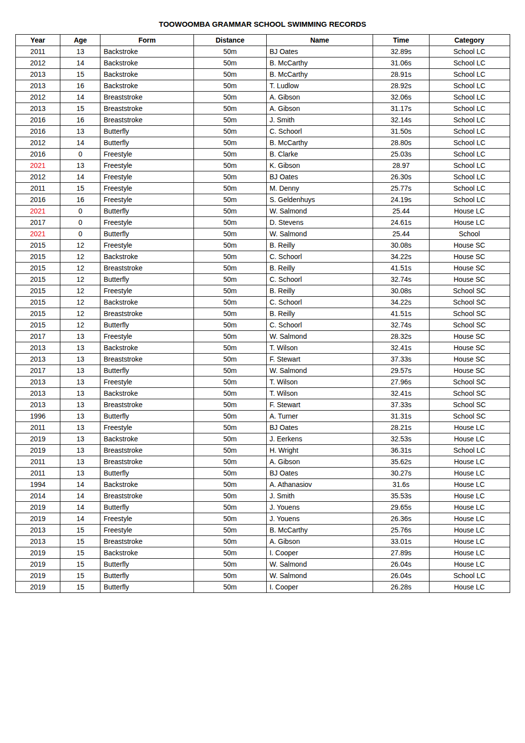TOOWOOMBA GRAMMAR SCHOOL SWIMMING RECORDS
| Year | Age | Form | Distance | Name | Time | Category |
| --- | --- | --- | --- | --- | --- | --- |
| 2011 | 13 | Backstroke | 50m | BJ Oates | 32.89s | School LC |
| 2012 | 14 | Backstroke | 50m | B. McCarthy | 31.06s | School LC |
| 2013 | 15 | Backstroke | 50m | B. McCarthy | 28.91s | School LC |
| 2013 | 16 | Backstroke | 50m | T. Ludlow | 28.92s | School LC |
| 2012 | 14 | Breaststroke | 50m | A. Gibson | 32.06s | School LC |
| 2013 | 15 | Breaststroke | 50m | A. Gibson | 31.17s | School LC |
| 2016 | 16 | Breaststroke | 50m | J. Smith | 32.14s | School LC |
| 2016 | 13 | Butterfly | 50m | C. Schoorl | 31.50s | School LC |
| 2012 | 14 | Butterfly | 50m | B. McCarthy | 28.80s | School LC |
| 2016 | 0 | Freestyle | 50m | B. Clarke | 25.03s | School LC |
| 2021 | 13 | Freestyle | 50m | K. Gibson | 28.97 | School LC |
| 2012 | 14 | Freestyle | 50m | BJ Oates | 26.30s | School LC |
| 2011 | 15 | Freestyle | 50m | M. Denny | 25.77s | School LC |
| 2016 | 16 | Freestyle | 50m | S. Geldenhuys | 24.19s | School LC |
| 2021 | 0 | Butterfly | 50m | W. Salmond | 25.44 | House LC |
| 2017 | 0 | Freestyle | 50m | D. Stevens | 24.61s | House LC |
| 2021 | 0 | Butterfly | 50m | W. Salmond | 25.44 | School |
| 2015 | 12 | Freestyle | 50m | B. Reilly | 30.08s | House SC |
| 2015 | 12 | Backstroke | 50m | C. Schoorl | 34.22s | House SC |
| 2015 | 12 | Breaststroke | 50m | B. Reilly | 41.51s | House SC |
| 2015 | 12 | Butterfly | 50m | C. Schoorl | 32.74s | House SC |
| 2015 | 12 | Freestyle | 50m | B. Reilly | 30.08s | School SC |
| 2015 | 12 | Backstroke | 50m | C. Schoorl | 34.22s | School SC |
| 2015 | 12 | Breaststroke | 50m | B. Reilly | 41.51s | School SC |
| 2015 | 12 | Butterfly | 50m | C. Schoorl | 32.74s | School SC |
| 2017 | 13 | Freestyle | 50m | W. Salmond | 28.32s | House SC |
| 2013 | 13 | Backstroke | 50m | T. Wilson | 32.41s | House SC |
| 2013 | 13 | Breaststroke | 50m | F. Stewart | 37.33s | House SC |
| 2017 | 13 | Butterfly | 50m | W. Salmond | 29.57s | House SC |
| 2013 | 13 | Freestyle | 50m | T. Wilson | 27.96s | School SC |
| 2013 | 13 | Backstroke | 50m | T. Wilson | 32.41s | School SC |
| 2013 | 13 | Breaststroke | 50m | F. Stewart | 37.33s | School SC |
| 1996 | 13 | Butterfly | 50m | A. Turner | 31.31s | School SC |
| 2011 | 13 | Freestyle | 50m | BJ Oates | 28.21s | House LC |
| 2019 | 13 | Backstroke | 50m | J. Eerkens | 32.53s | House LC |
| 2019 | 13 | Breaststroke | 50m | H. Wright | 36.31s | School LC |
| 2011 | 13 | Breaststroke | 50m | A. Gibson | 35.62s | House LC |
| 2011 | 13 | Butterfly | 50m | BJ Oates | 30.27s | House LC |
| 1994 | 14 | Backstroke | 50m | A. Athanasiov | 31.6s | House LC |
| 2014 | 14 | Breaststroke | 50m | J. Smith | 35.53s | House LC |
| 2019 | 14 | Butterfly | 50m | J. Youens | 29.65s | House LC |
| 2019 | 14 | Freestyle | 50m | J. Youens | 26.36s | House LC |
| 2013 | 15 | Freestyle | 50m | B. McCarthy | 25.76s | House LC |
| 2013 | 15 | Breaststroke | 50m | A. Gibson | 33.01s | House LC |
| 2019 | 15 | Backstroke | 50m | I. Cooper | 27.89s | House LC |
| 2019 | 15 | Butterfly | 50m | W. Salmond | 26.04s | House LC |
| 2019 | 15 | Butterfly | 50m | W. Salmond | 26.04s | School LC |
| 2019 | 15 | Butterfly | 50m | I. Cooper | 26.28s | House LC |